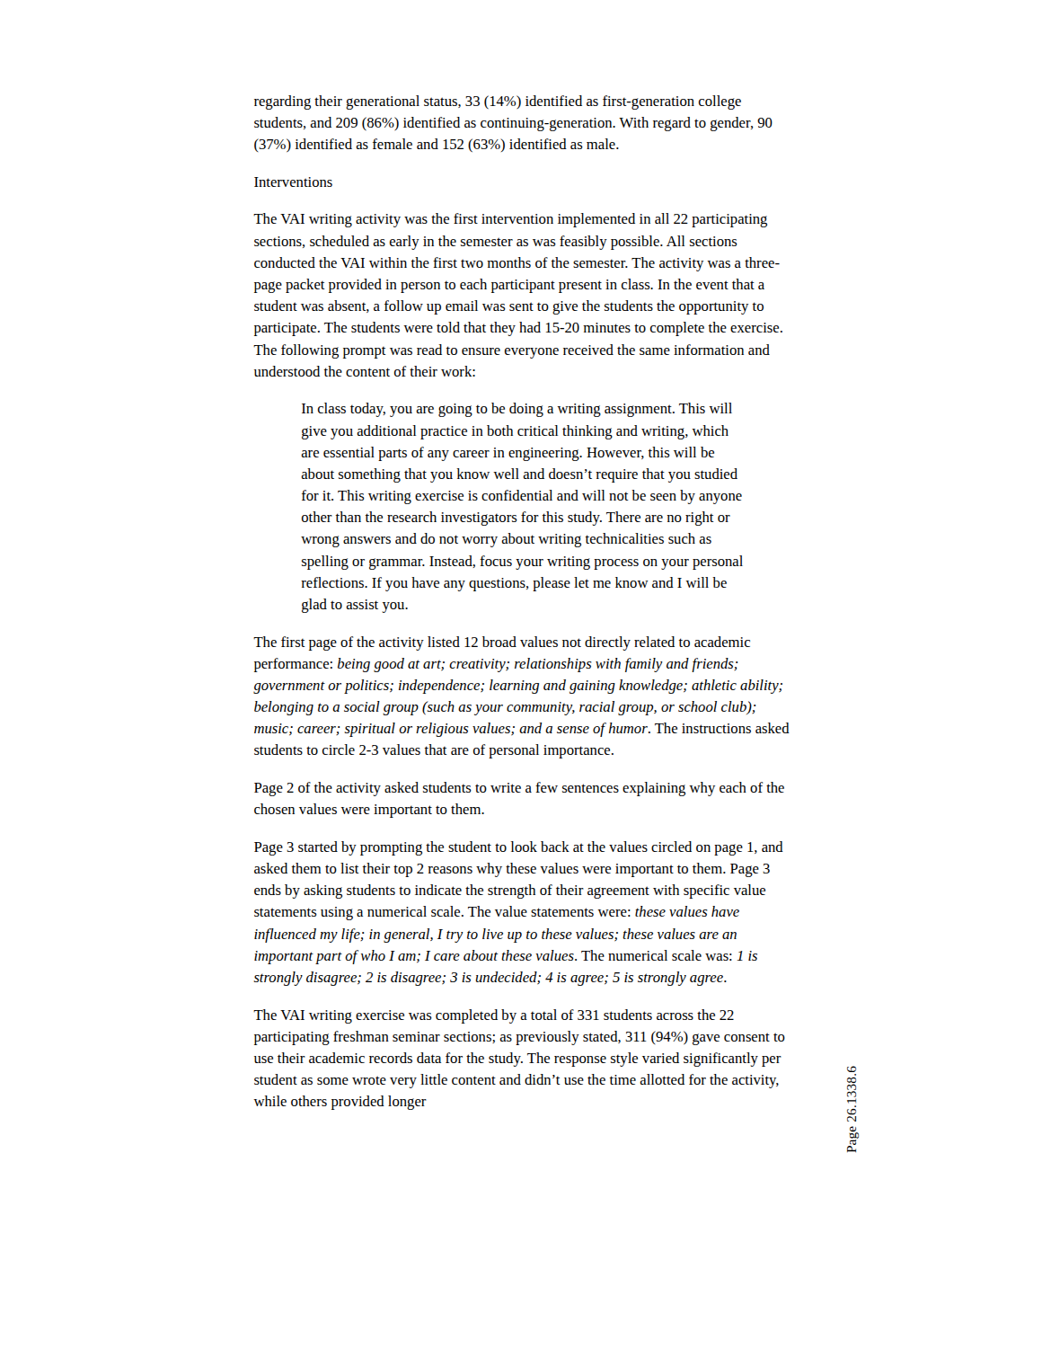regarding their generational status, 33 (14%) identified as first-generation college students, and 209 (86%) identified as continuing-generation. With regard to gender, 90 (37%) identified as female and 152 (63%) identified as male.
Interventions
The VAI writing activity was the first intervention implemented in all 22 participating sections, scheduled as early in the semester as was feasibly possible. All sections conducted the VAI within the first two months of the semester. The activity was a three-page packet provided in person to each participant present in class. In the event that a student was absent, a follow up email was sent to give the students the opportunity to participate. The students were told that they had 15-20 minutes to complete the exercise. The following prompt was read to ensure everyone received the same information and understood the content of their work:
In class today, you are going to be doing a writing assignment. This will give you additional practice in both critical thinking and writing, which are essential parts of any career in engineering. However, this will be about something that you know well and doesn’t require that you studied for it. This writing exercise is confidential and will not be seen by anyone other than the research investigators for this study. There are no right or wrong answers and do not worry about writing technicalities such as spelling or grammar. Instead, focus your writing process on your personal reflections. If you have any questions, please let me know and I will be glad to assist you.
The first page of the activity listed 12 broad values not directly related to academic performance: being good at art; creativity; relationships with family and friends; government or politics; independence; learning and gaining knowledge; athletic ability; belonging to a social group (such as your community, racial group, or school club); music; career; spiritual or religious values; and a sense of humor. The instructions asked students to circle 2-3 values that are of personal importance.
Page 2 of the activity asked students to write a few sentences explaining why each of the chosen values were important to them.
Page 3 started by prompting the student to look back at the values circled on page 1, and asked them to list their top 2 reasons why these values were important to them. Page 3 ends by asking students to indicate the strength of their agreement with specific value statements using a numerical scale. The value statements were: these values have influenced my life; in general, I try to live up to these values; these values are an important part of who I am; I care about these values. The numerical scale was: 1 is strongly disagree; 2 is disagree; 3 is undecided; 4 is agree; 5 is strongly agree.
The VAI writing exercise was completed by a total of 331 students across the 22 participating freshman seminar sections; as previously stated, 311 (94%) gave consent to use their academic records data for the study. The response style varied significantly per student as some wrote very little content and didn’t use the time allotted for the activity, while others provided longer
Page 26.1338.6